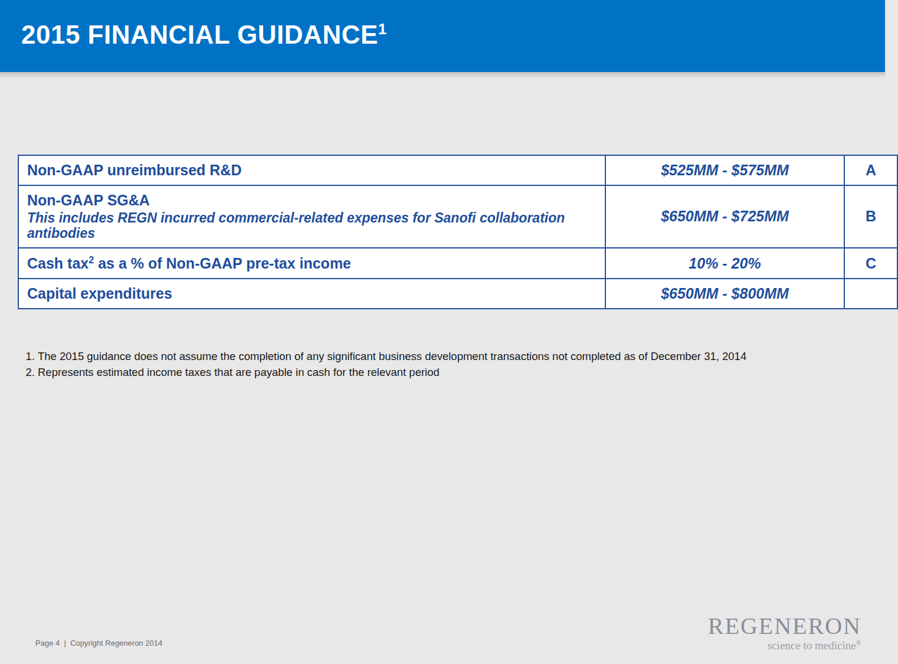2015 FINANCIAL GUIDANCE1
| Non-GAAP unreimbursed R&D | $525MM - $575MM | A |
| Non-GAAP SG&A This includes REGN incurred commercial-related expenses for Sanofi collaboration antibodies | $650MM - $725MM | B |
| Cash tax 2 as a % of Non-GAAP pre-tax income | 10% - 20% | C |
| Capital expenditures | $650MM - $800MM | |
The 2015 guidance does not assume the completion of any significant business development transactions not completed as of December 31, 2014
Represents estimated income taxes that are payable in cash for the relevant period
Page 4 | Copyright Regeneron 2014
REGENERON
science to medicine®